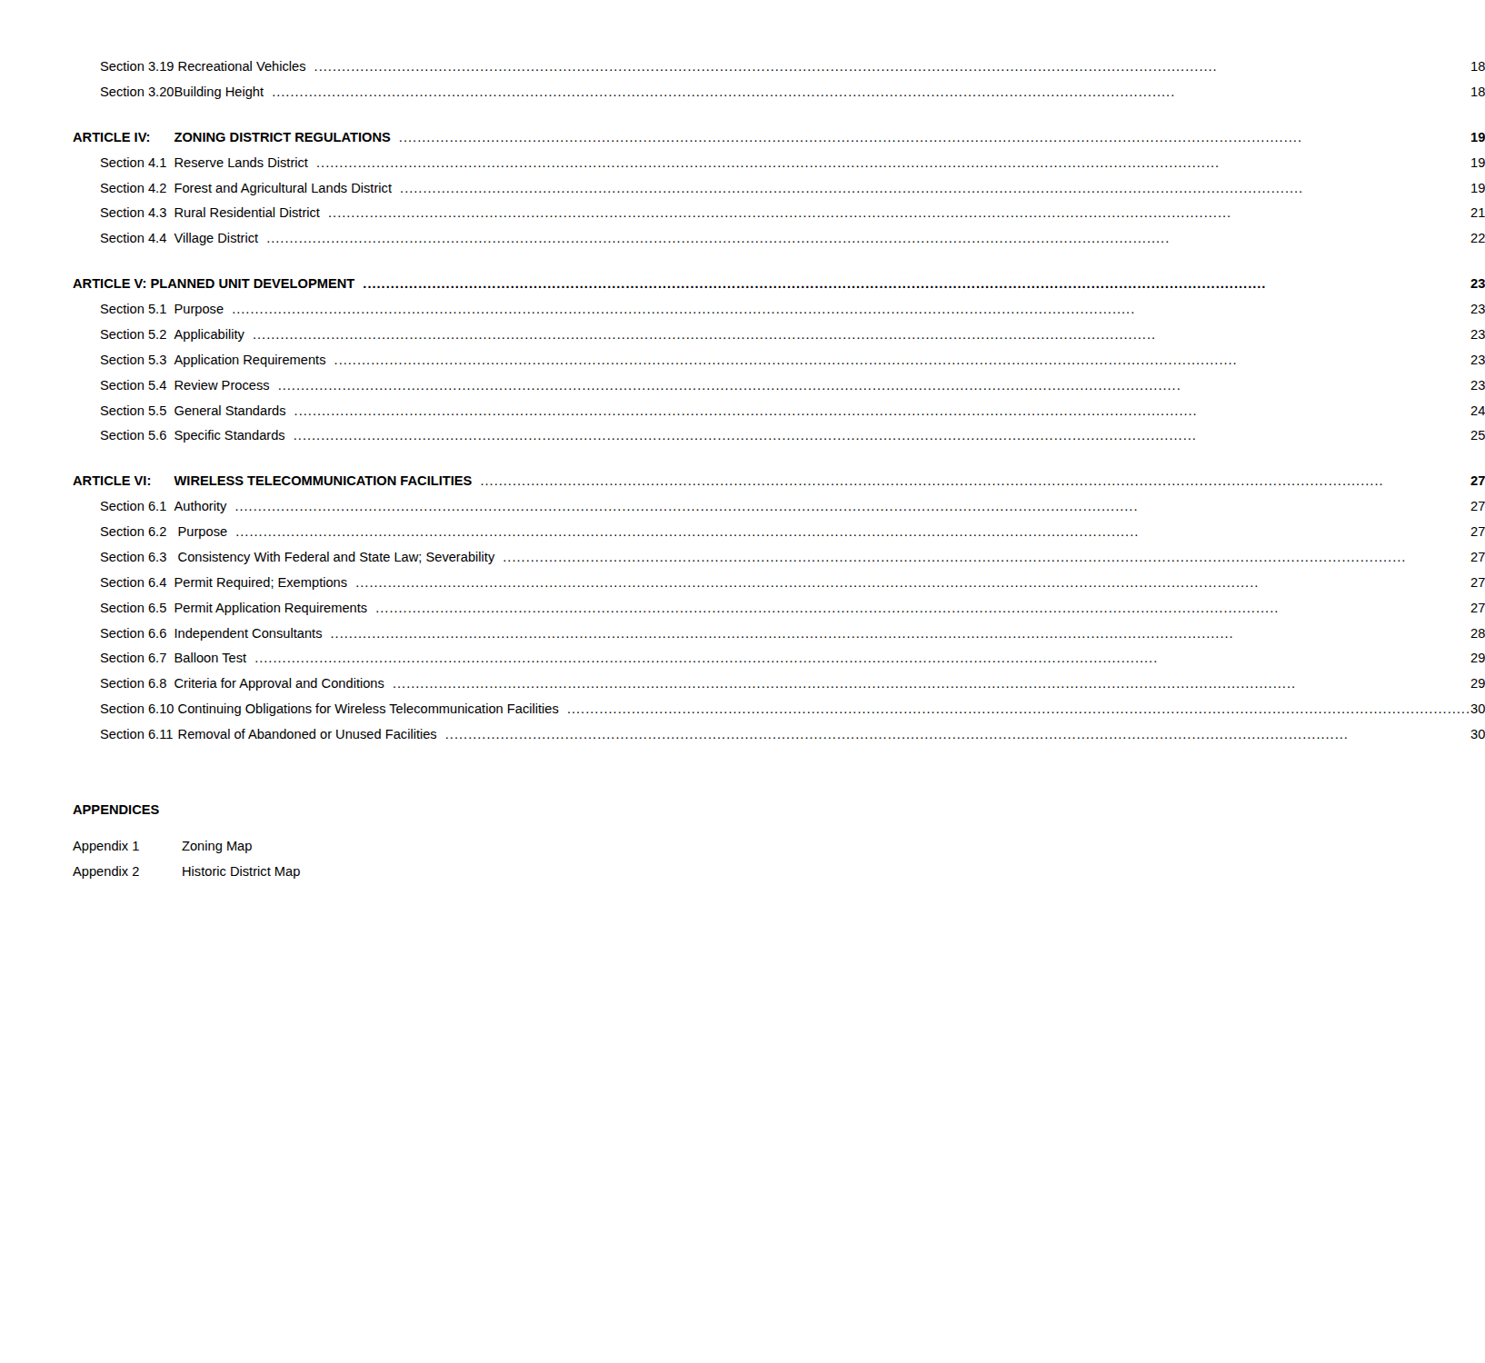| Section 3.19 | Recreational Vehicles | 18 |
| Section 3.20 | Building Height | 18 |
| ARTICLE IV: | ZONING DISTRICT REGULATIONS | 19 |
| Section 4.1 | Reserve Lands District | 19 |
| Section 4.2 | Forest and Agricultural Lands District | 19 |
| Section 4.3 | Rural Residential District | 21 |
| Section 4.4 | Village District | 22 |
| / ARTICLE V: PLANNED UNIT DEVELOPMENT / | 23 |
| Section 5.1 | Purpose | 23 |
| Section 5.2 | Applicability | 23 |
| Section 5.3 | Application Requirements | 23 |
| Section 5.4 | Review Process | 23 |
| Section 5.5 | General Standards | 24 |
| Section 5.6 | Specific Standards | 25 |
| ARTICLE VI: | WIRELESS TELECOMMUNICATION FACILITIES | 27 |
| Section 6.1 | Authority | 27 |
| Section 6.2 | Purpose | 27 |
| Section 6.3 | Consistency With Federal and State Law; Severability | 27 |
| Section 6.4 | Permit Required; Exemptions | 27 |
| Section 6.5 | Permit Application Requirements | 27 |
| Section 6.6 | Independent Consultants | 28 |
| Section 6.7 | Balloon Test | 29 |
| Section 6.8 | Criteria for Approval and Conditions | 29 |
| Section 6.10 | Continuing Obligations for Wireless Telecommunication Facilities | 30 |
| Section 6.11 | Removal of Abandoned or Unused Facilities | 30 |
APPENDICES
| Appendix 1 | Zoning Map |
| Appendix 2 | Historic District Map |